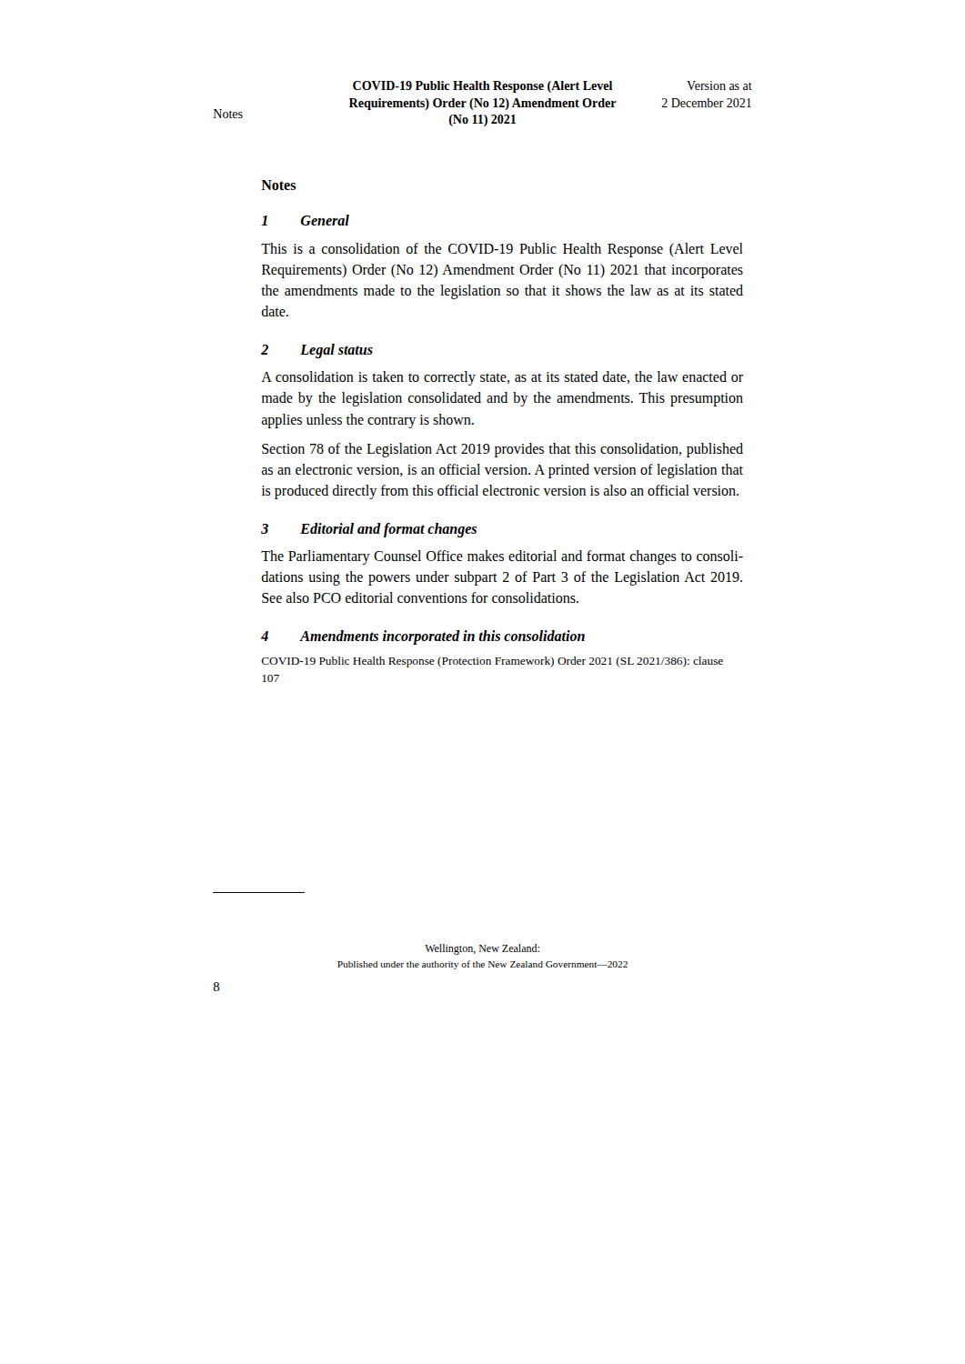Notes
COVID-19 Public Health Response (Alert Level
Requirements) Order (No 12) Amendment Order
(No 11) 2021
Version as at
2 December 2021
Notes
1
General
This is a consolidation of the COVID-19 Public Health Response (Alert Level Requirements) Order (No 12) Amendment Order (No 11) 2021 that incorporates the amendments made to the legislation so that it shows the law as at its stated date.
2
Legal status
A consolidation is taken to correctly state, as at its stated date, the law enacted or made by the legislation consolidated and by the amendments. This presumption applies unless the contrary is shown.
Section 78 of the Legislation Act 2019 provides that this consolidation, published as an electronic version, is an official version. A printed version of legislation that is produced directly from this official electronic version is also an official version.
3
Editorial and format changes
The Parliamentary Counsel Office makes editorial and format changes to consolidations using the powers under subpart 2 of Part 3 of the Legislation Act 2019. See also PCO editorial conventions for consolidations.
4
Amendments incorporated in this consolidation
COVID-19 Public Health Response (Protection Framework) Order 2021 (SL 2021/386): clause 107
Wellington, New Zealand:
Published under the authority of the New Zealand Government—2022
8